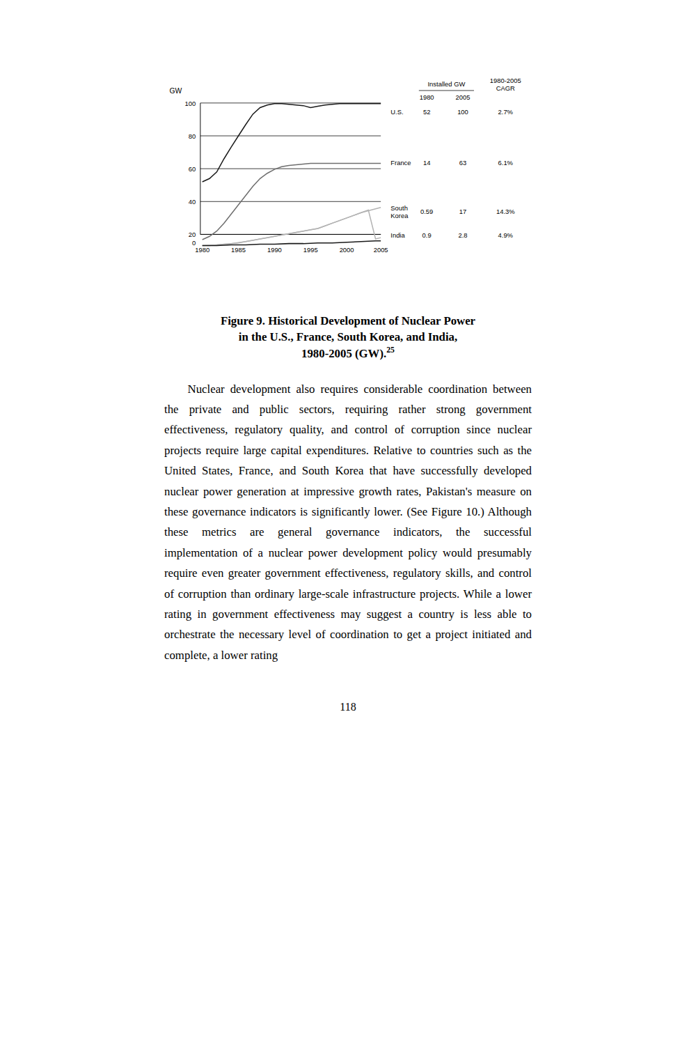GW 100 80 60 40 20 0 1980 1985 1990 1995 2000 2005 Installed GW 1980-2005 CAGR 1980 2005 U.S. 52 100 2.7% France 14 63 6.1% South Korea 0.59 17 14.3% India 0.9 2.8 4.9%
Figure 9. Historical Development of Nuclear Power
in the U.S., France, South Korea, and India,
1980-2005 (GW).25
Nuclear development also requires considerable coordination between the private and public sectors, requiring rather strong government effectiveness, regulatory quality, and control of corruption since nuclear projects require large capital expenditures. Relative to countries such as the United States, France, and South Korea that have successfully developed nuclear power generation at impressive growth rates, Pakistan's measure on these governance indicators is significantly lower. (See Figure 10.) Although these metrics are general governance indicators, the successful implementation of a nuclear power development policy would presumably require even greater government effectiveness, regulatory skills, and control of corruption than ordinary large-scale infrastructure projects. While a lower rating in government effectiveness may suggest a country is less able to orchestrate the necessary level of coordination to get a project initiated and complete, a lower rating
118